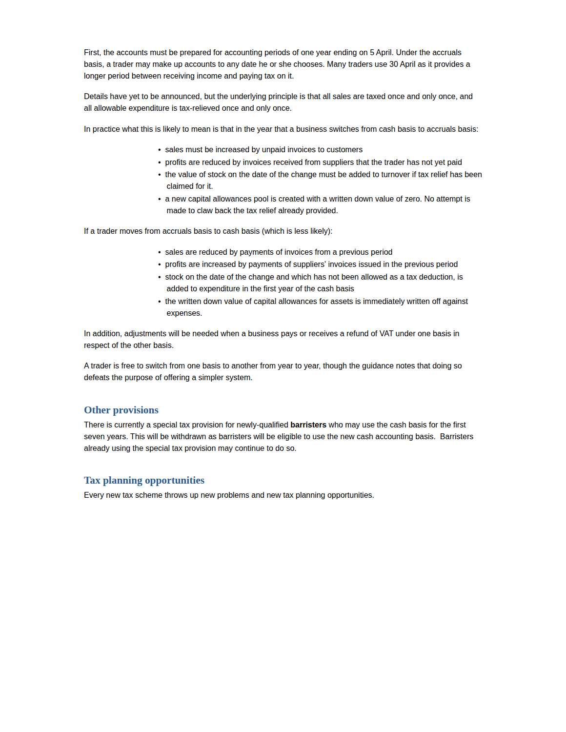First, the accounts must be prepared for accounting periods of one year ending on 5 April. Under the accruals basis, a trader may make up accounts to any date he or she chooses. Many traders use 30 April as it provides a longer period between receiving income and paying tax on it.
Details have yet to be announced, but the underlying principle is that all sales are taxed once and only once, and all allowable expenditure is tax-relieved once and only once.
In practice what this is likely to mean is that in the year that a business switches from cash basis to accruals basis:
sales must be increased by unpaid invoices to customers
profits are reduced by invoices received from suppliers that the trader has not yet paid
the value of stock on the date of the change must be added to turnover if tax relief has been claimed for it.
a new capital allowances pool is created with a written down value of zero. No attempt is made to claw back the tax relief already provided.
If a trader moves from accruals basis to cash basis (which is less likely):
sales are reduced by payments of invoices from a previous period
profits are increased by payments of suppliers' invoices issued in the previous period
stock on the date of the change and which has not been allowed as a tax deduction, is added to expenditure in the first year of the cash basis
the written down value of capital allowances for assets is immediately written off against expenses.
In addition, adjustments will be needed when a business pays or receives a refund of VAT under one basis in respect of the other basis.
A trader is free to switch from one basis to another from year to year, though the guidance notes that doing so defeats the purpose of offering a simpler system.
Other provisions
There is currently a special tax provision for newly-qualified barristers who may use the cash basis for the first seven years. This will be withdrawn as barristers will be eligible to use the new cash accounting basis. Barristers already using the special tax provision may continue to do so.
Tax planning opportunities
Every new tax scheme throws up new problems and new tax planning opportunities.